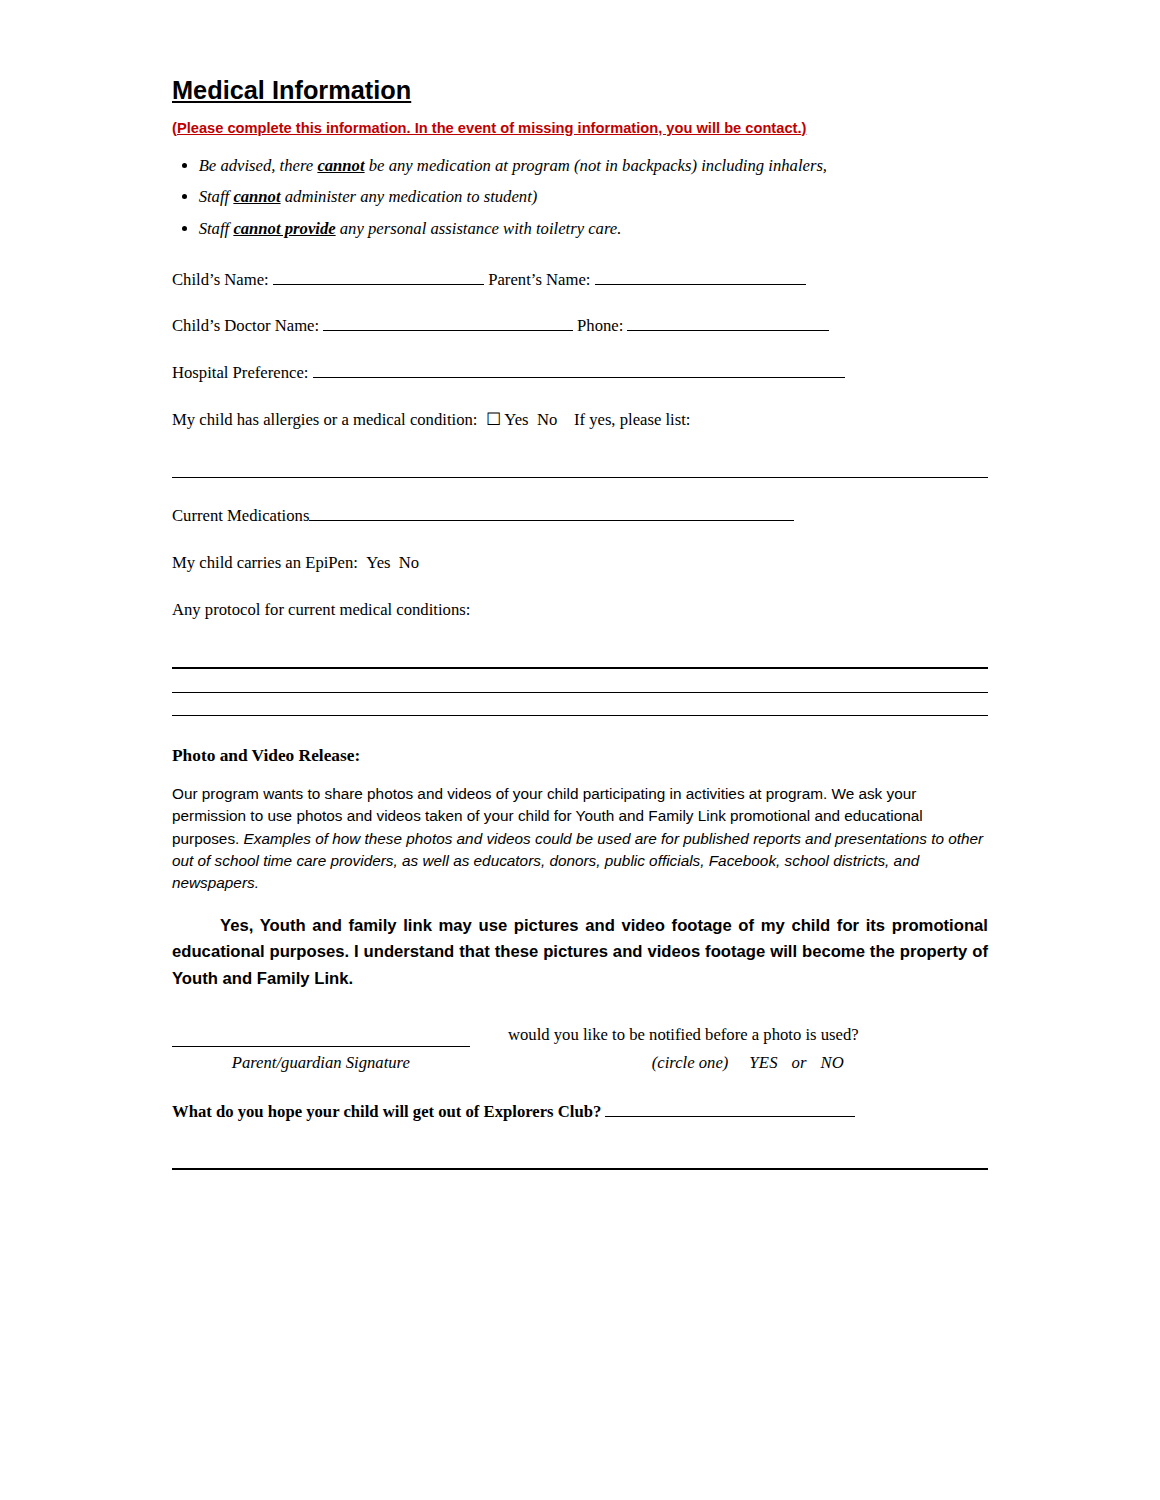Medical Information
(Please complete this information. In the event of missing information, you will be contact.)
Be advised, there cannot be any medication at program (not in backpacks) including inhalers,
Staff cannot administer any medication to student)
Staff cannot provide any personal assistance with toiletry care.
Child’s Name: Parent’s Name:
Child’s Doctor Name: Phone:
Hospital Preference:
My child has allergies or a medical condition: ☐ Yes No If yes, please list:
Current Medications
My child carries an EpiPen: Yes No
Any protocol for current medical conditions:
Photo and Video Release:
Our program wants to share photos and videos of your child participating in activities at program. We ask your permission to use photos and videos taken of your child for Youth and Family Link promotional and educational purposes. Examples of how these photos and videos could be used are for published reports and presentations to other out of school time care providers, as well as educators, donors, public officials, Facebook, school districts, and newspapers.
Yes, Youth and family link may use pictures and video footage of my child for its promotional educational purposes. I understand that these pictures and videos footage will become the property of Youth and Family Link.
would you like to be notified before a photo is used?
Parent/guardian Signature
(circle one) YES or NO
What do you hope your child will get out of Explorers Club?